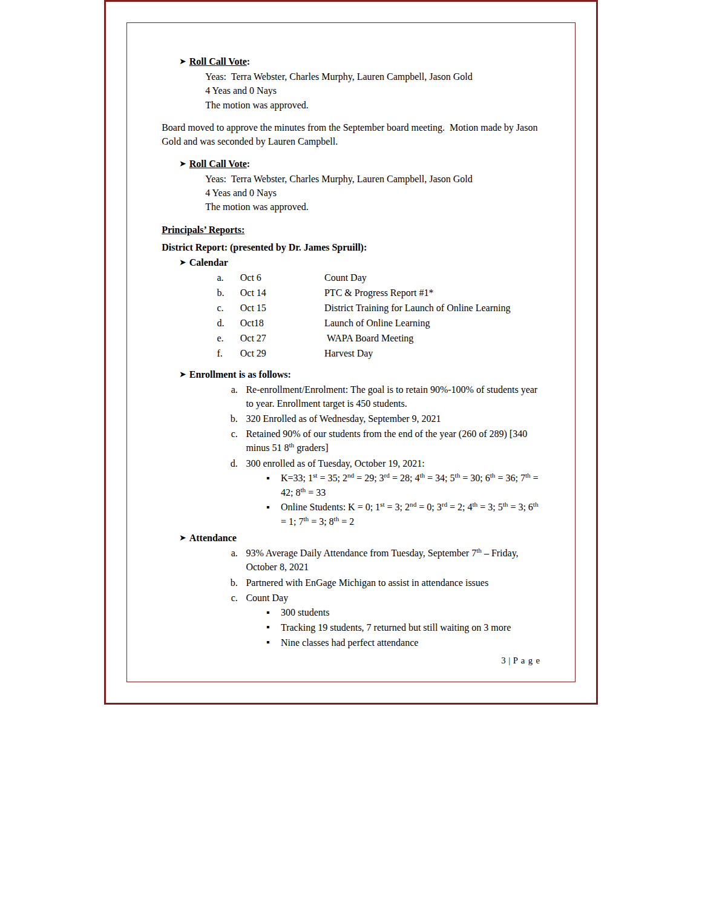Roll Call Vote:
Yeas: Terra Webster, Charles Murphy, Lauren Campbell, Jason Gold
4 Yeas and 0 Nays
The motion was approved.
Board moved to approve the minutes from the September board meeting. Motion made by Jason Gold and was seconded by Lauren Campbell.
Roll Call Vote:
Yeas: Terra Webster, Charles Murphy, Lauren Campbell, Jason Gold
4 Yeas and 0 Nays
The motion was approved.
Principals’ Reports:
District Report: (presented by Dr. James Spruill):
Calendar
| a. | Oct 6 | Count Day |
| b. | Oct 14 | PTC & Progress Report #1* |
| c. | Oct 15 | District Training for Launch of Online Learning |
| d. | Oct18 | Launch of Online Learning |
| e. | Oct 27 | WAPA Board Meeting |
| f. | Oct 29 | Harvest Day |
Enrollment is as follows:
Re-enrollment/Enrolment: The goal is to retain 90%-100% of students year to year. Enrollment target is 450 students.
320 Enrolled as of Wednesday, September 9, 2021
Retained 90% of our students from the end of the year (260 of 289) [340 minus 51 8th graders]
300 enrolled as of Tuesday, October 19, 2021:
K=33; 1st = 35; 2nd = 29; 3rd = 28; 4th = 34; 5th = 30; 6th = 36; 7th = 42; 8th = 33
Online Students: K = 0; 1st = 3; 2nd = 0; 3rd = 2; 4th = 3; 5th = 3; 6th = 1; 7th = 3; 8th = 2
Attendance
93% Average Daily Attendance from Tuesday, September 7th – Friday, October 8, 2021
Partnered with EnGage Michigan to assist in attendance issues
Count Day
300 students
Tracking 19 students, 7 returned but still waiting on 3 more
Nine classes had perfect attendance
3|P a g e